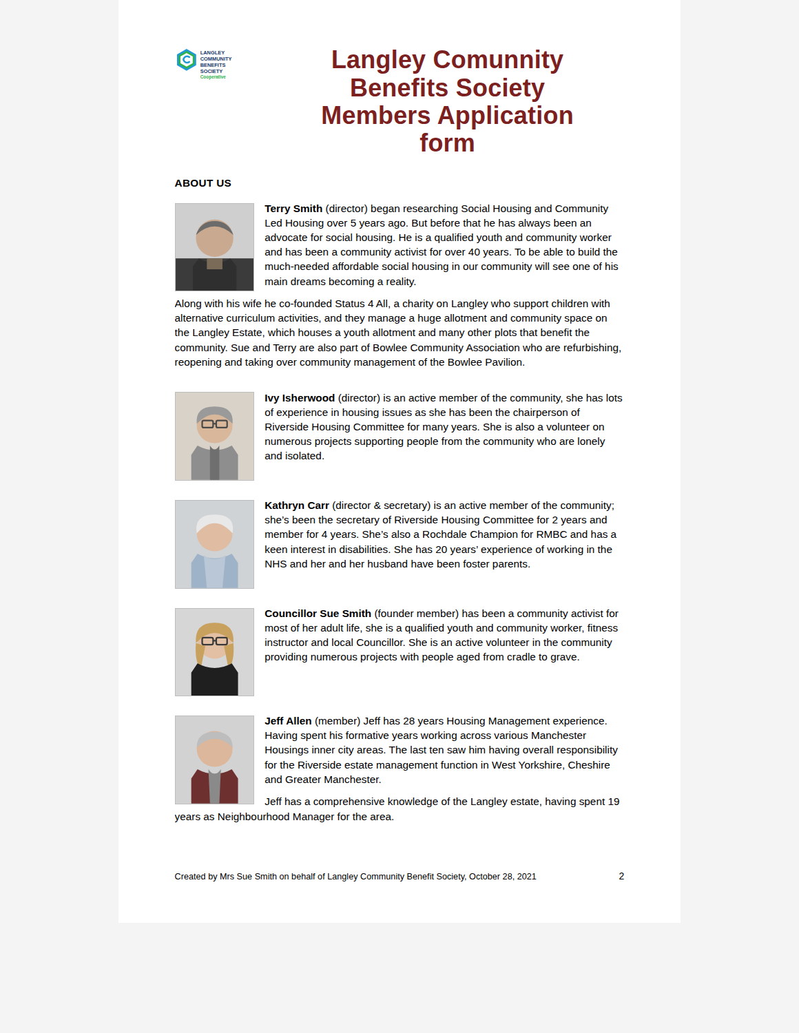LANGLEY COMMUNITY BENEFITS SOCIETY Cooperative
Langley Comunnity Benefits Society
Members Application form
ABOUT US
Terry Smith (director) began researching Social Housing and Community Led Housing over 5 years ago. But before that he has always been an advocate for social housing. He is a qualified youth and community worker and has been a community activist for over 40 years. To be able to build the much-needed affordable social housing in our community will see one of his main dreams becoming a reality.
Along with his wife he co-founded Status 4 All, a charity on Langley who support children with alternative curriculum activities, and they manage a huge allotment and community space on the Langley Estate, which houses a youth allotment and many other plots that benefit the community. Sue and Terry are also part of Bowlee Community Association who are refurbishing, reopening and taking over community management of the Bowlee Pavilion.
Ivy Isherwood (director) is an active member of the community, she has lots of experience in housing issues as she has been the chairperson of Riverside Housing Committee for many years. She is also a volunteer on numerous projects supporting people from the community who are lonely and isolated.
Kathryn Carr (director & secretary) is an active member of the community; she’s been the secretary of Riverside Housing Committee for 2 years and member for 4 years. She’s also a Rochdale Champion for RMBC and has a keen interest in disabilities. She has 20 years’ experience of working in the NHS and her and her husband have been foster parents.
Councillor Sue Smith (founder member) has been a community activist for most of her adult life, she is a qualified youth and community worker, fitness instructor and local Councillor. She is an active volunteer in the community providing numerous projects with people aged from cradle to grave.
Jeff Allen (member) Jeff has 28 years Housing Management experience. Having spent his formative years working across various Manchester Housings inner city areas. The last ten saw him having overall responsibility for the Riverside estate management function in West Yorkshire, Cheshire and Greater Manchester.
Jeff has a comprehensive knowledge of the Langley estate, having spent 19 years as Neighbourhood Manager for the area.
Created by Mrs Sue Smith on behalf of Langley Community Benefit Society, October 28, 2021
2